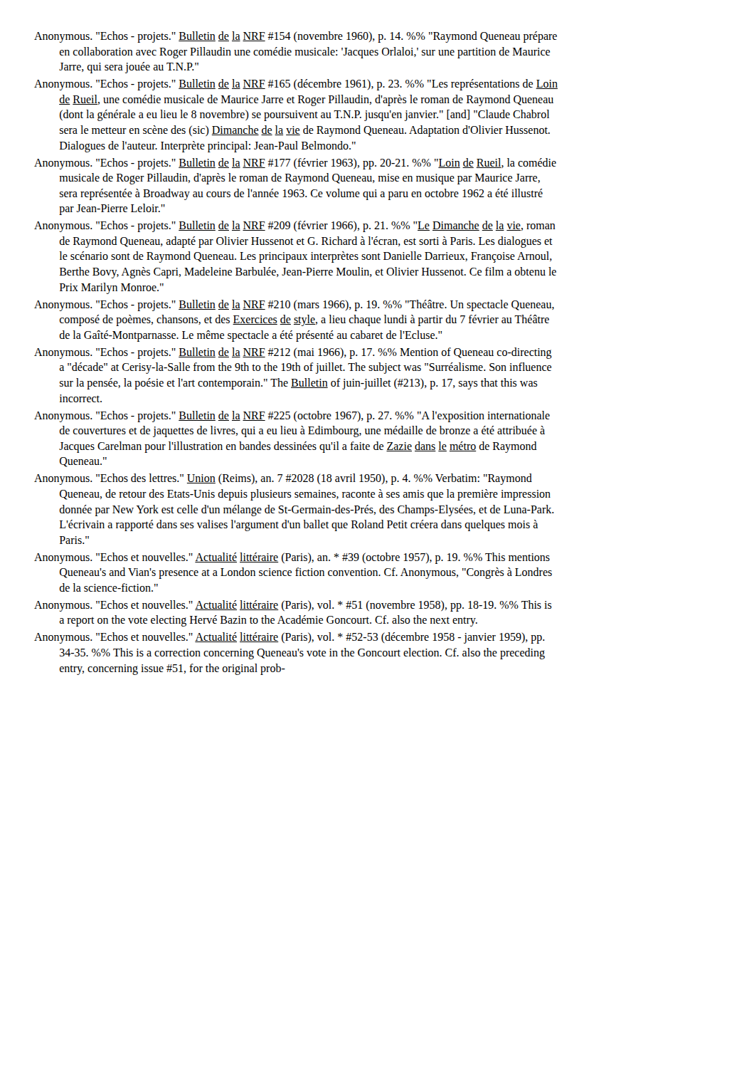Anonymous. "Echos - projets." Bulletin de la NRF #154 (novembre 1960), p. 14. %% "Raymond Queneau prépare en collaboration avec Roger Pillaudin une comédie musicale: 'Jacques Orlaloi,' sur une partition de Maurice Jarre, qui sera jouée au T.N.P."
Anonymous. "Echos - projets." Bulletin de la NRF #165 (décembre 1961), p. 23. %% "Les représentations de Loin de Rueil, une comédie musicale de Maurice Jarre et Roger Pillaudin, d'après le roman de Raymond Queneau (dont la générale a eu lieu le 8 novembre) se poursuivent au T.N.P. jusqu'en janvier." [and] "Claude Chabrol sera le metteur en scène des (sic) Dimanche de la vie de Raymond Queneau. Adaptation d'Olivier Hussenot. Dialogues de l'auteur. Interprète principal: Jean-Paul Belmondo."
Anonymous. "Echos - projets." Bulletin de la NRF #177 (février 1963), pp. 20-21. %% "Loin de Rueil, la comédie musicale de Roger Pillaudin, d'après le roman de Raymond Queneau, mise en musique par Maurice Jarre, sera représentée à Broadway au cours de l'année 1963. Ce volume qui a paru en octobre 1962 a été illustré par Jean-Pierre Leloir."
Anonymous. "Echos - projets." Bulletin de la NRF #209 (février 1966), p. 21. %% "Le Dimanche de la vie, roman de Raymond Queneau, adapté par Olivier Hussenot et G. Richard à l'écran, est sorti à Paris. Les dialogues et le scénario sont de Raymond Queneau. Les principaux interprètes sont Danielle Darrieux, Françoise Arnoul, Berthe Bovy, Agnès Capri, Madeleine Barbulée, Jean-Pierre Moulin, et Olivier Hussenot. Ce film a obtenu le Prix Marilyn Monroe."
Anonymous. "Echos - projets." Bulletin de la NRF #210 (mars 1966), p. 19. %% "Théâtre. Un spectacle Queneau, composé de poèmes, chansons, et des Exercices de style, a lieu chaque lundi à partir du 7 février au Théâtre de la Gaîté-Montparnasse. Le même spectacle a été présenté au cabaret de l'Ecluse."
Anonymous. "Echos - projets." Bulletin de la NRF #212 (mai 1966), p. 17. %% Mention of Queneau co-directing a "décade" at Cerisy-la-Salle from the 9th to the 19th of juillet. The subject was "Surréalisme. Son influence sur la pensée, la poésie et l'art contemporain." The Bulletin of juin-juillet (#213), p. 17, says that this was incorrect.
Anonymous. "Echos - projets." Bulletin de la NRF #225 (octobre 1967), p. 27. %% "A l'exposition internationale de couvertures et de jaquettes de livres, qui a eu lieu à Edimbourg, une médaille de bronze a été attribuée à Jacques Carelman pour l'illustration en bandes dessinées qu'il a faite de Zazie dans le métro de Raymond Queneau."
Anonymous. "Echos des lettres." Union (Reims), an. 7 #2028 (18 avril 1950), p. 4. %% Verbatim: "Raymond Queneau, de retour des Etats-Unis depuis plusieurs semaines, raconte à ses amis que la première impression donnée par New York est celle d'un mélange de St-Germain-des-Prés, des Champs-Elysées, et de Luna-Park. L'écrivain a rapporté dans ses valises l'argument d'un ballet que Roland Petit créera dans quelques mois à Paris."
Anonymous. "Echos et nouvelles." Actualité littéraire (Paris), an. * #39 (octobre 1957), p. 19. %% This mentions Queneau's and Vian's presence at a London science fiction convention. Cf. Anonymous, "Congrès à Londres de la science-fiction."
Anonymous. "Echos et nouvelles." Actualité littéraire (Paris), vol. * #51 (novembre 1958), pp. 18-19. %% This is a report on the vote electing Hervé Bazin to the Académie Goncourt. Cf. also the next entry.
Anonymous. "Echos et nouvelles." Actualité littéraire (Paris), vol. * #52-53 (décembre 1958 - janvier 1959), pp. 34-35. %% This is a correction concerning Queneau's vote in the Goncourt election. Cf. also the preceding entry, concerning issue #51, for the original prob-